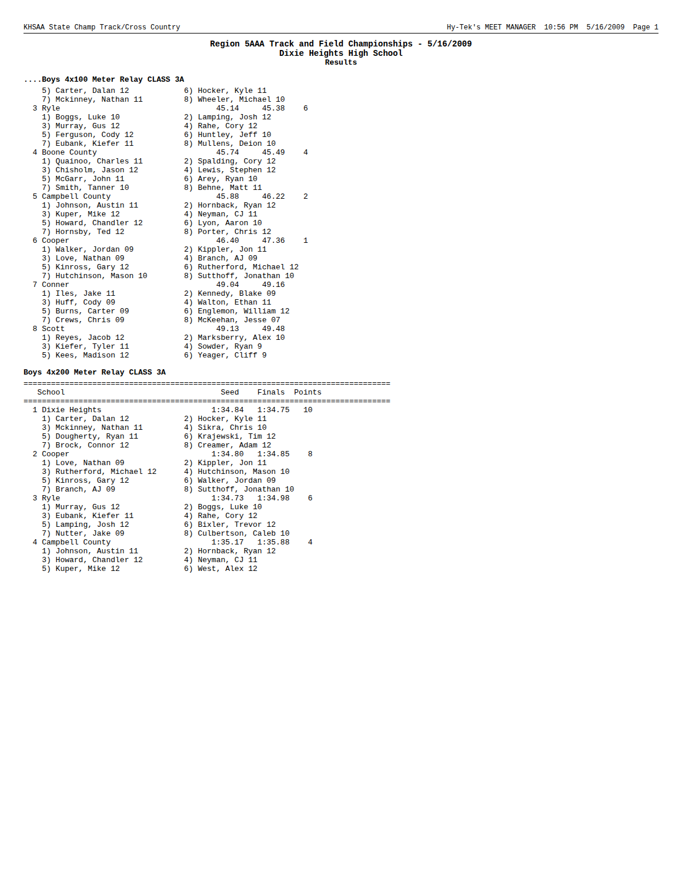KHSAA State Champ Track/Cross Country Hy-Tek's MEET MANAGER 10:56 PM 5/16/2009 Page 1
Region 5AAA Track and Field Championships - 5/16/2009
Dixie Heights High School
Results
....Boys 4x100 Meter Relay CLASS 3A
    5) Carter, Dalan 12            6) Hocker, Kyle 11
    7) Mckinney, Nathan 11         8) Wheeler, Michael 10
  3 Ryle                                  45.14     45.38    6
    1) Boggs, Luke 10              2) Lamping, Josh 12
    3) Murray, Gus 12              4) Rahe, Cory 12
    5) Ferguson, Cody 12           6) Huntley, Jeff 10
    7) Eubank, Kiefer 11           8) Mullens, Deion 10
  4 Boone County                          45.74     45.49    4
    1) Quainoo, Charles 11         2) Spalding, Cory 12
    3) Chisholm, Jason 12          4) Lewis, Stephen 12
    5) McGarr, John 11             6) Arey, Ryan 10
    7) Smith, Tanner 10            8) Behne, Matt 11
  5 Campbell County                       45.88     46.22    2
    1) Johnson, Austin 11          2) Hornback, Ryan 12
    3) Kuper, Mike 12              4) Neyman, CJ 11
    5) Howard, Chandler 12         6) Lyon, Aaron 10
    7) Hornsby, Ted 12             8) Porter, Chris 12
  6 Cooper                                46.40     47.36    1
    1) Walker, Jordan 09           2) Kippler, Jon 11
    3) Love, Nathan 09             4) Branch, AJ 09
    5) Kinross, Gary 12            6) Rutherford, Michael 12
    7) Hutchinson, Mason 10        8) Sutthoff, Jonathan 10
  7 Conner                                49.04     49.16
    1) Iles, Jake 11               2) Kennedy, Blake 09
    3) Huff, Cody 09               4) Walton, Ethan 11
    5) Burns, Carter 09            6) Englemon, William 12
    7) Crews, Chris 09             8) McKeehan, Jesse 07
  8 Scott                                 49.13     49.48
    1) Reyes, Jacob 12             2) Marksberry, Alex 10
    3) Kiefer, Tyler 11            4) Sowder, Ryan 9
    5) Kees, Madison 12            6) Yeager, Cliff 9
Boys 4x200 Meter Relay CLASS 3A
================================================================================
   School                                  Seed    Finals  Points
================================================================================
  1 Dixie Heights                        1:34.84   1:34.75   10
    1) Carter, Dalan 12            2) Hocker, Kyle 11
    3) Mckinney, Nathan 11         4) Sikra, Chris 10
    5) Dougherty, Ryan 11          6) Krajewski, Tim 12
    7) Brock, Connor 12            8) Creamer, Adam 12
  2 Cooper                               1:34.80   1:34.85    8
    1) Love, Nathan 09             2) Kippler, Jon 11
    3) Rutherford, Michael 12      4) Hutchinson, Mason 10
    5) Kinross, Gary 12            6) Walker, Jordan 09
    7) Branch, AJ 09               8) Sutthoff, Jonathan 10
  3 Ryle                                 1:34.73   1:34.98    6
    1) Murray, Gus 12              2) Boggs, Luke 10
    3) Eubank, Kiefer 11           4) Rahe, Cory 12
    5) Lamping, Josh 12            6) Bixler, Trevor 12
    7) Nutter, Jake 09             8) Culbertson, Caleb 10
  4 Campbell County                      1:35.17   1:35.88    4
    1) Johnson, Austin 11          2) Hornback, Ryan 12
    3) Howard, Chandler 12         4) Neyman, CJ 11
    5) Kuper, Mike 12              6) West, Alex 12